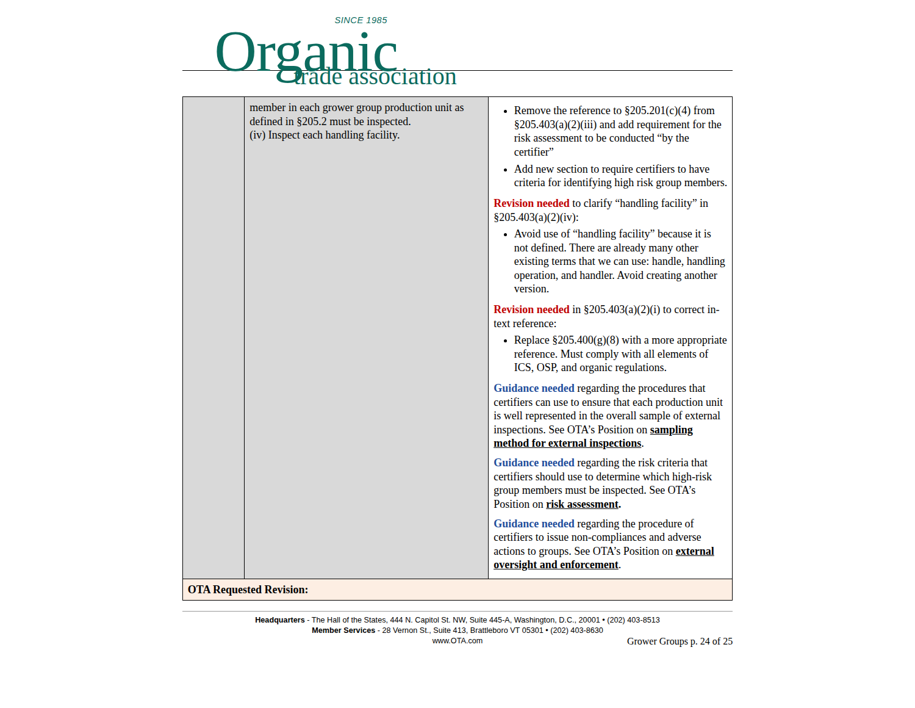SINCE 1985 Organic trade association
| | member in each grower group production unit as defined in §205.2 must be inspected. (iv) Inspect each handling facility. | Remove the reference to §205.201(c)(4) from §205.403(a)(2)(iii) and add requirement for the risk assessment to be conducted “by the certifier” Add new section to require certifiers to have criteria for identifying high risk group members. Revision needed to clarify “handling facility” in §205.403(a)(2)(iv): Avoid use of “handling facility” because it is not defined. There are already many other existing terms that we can use: handle, handling operation, and handler. Avoid creating another version. Revision needed in §205.403(a)(2)(i) to correct in-text reference: Replace §205.400(g)(8) with a more appropriate reference. Must comply with all elements of ICS, OSP, and organic regulations. Guidance needed regarding the procedures that certifiers can use to ensure that each production unit is well represented in the overall sample of external inspections. See OTA’s Position on sampling method for external inspections . Guidance needed regarding the risk criteria that certifiers should use to determine which high-risk group members must be inspected. See OTA’s Position on risk assessment . Guidance needed regarding the procedure of certifiers to issue non-compliances and adverse actions to groups. See OTA’s Position on external oversight and enforcement . |
| OTA Requested Revision: |
Headquarters - The Hall of the States, 444 N. Capitol St. NW, Suite 445-A, Washington, D.C., 20001 • (202) 403-8513
Member Services - 28 Vernon St., Suite 413, Brattleboro VT 05301 • (202) 403-8630
www.OTA.com
Grower Groups p. 24 of 25